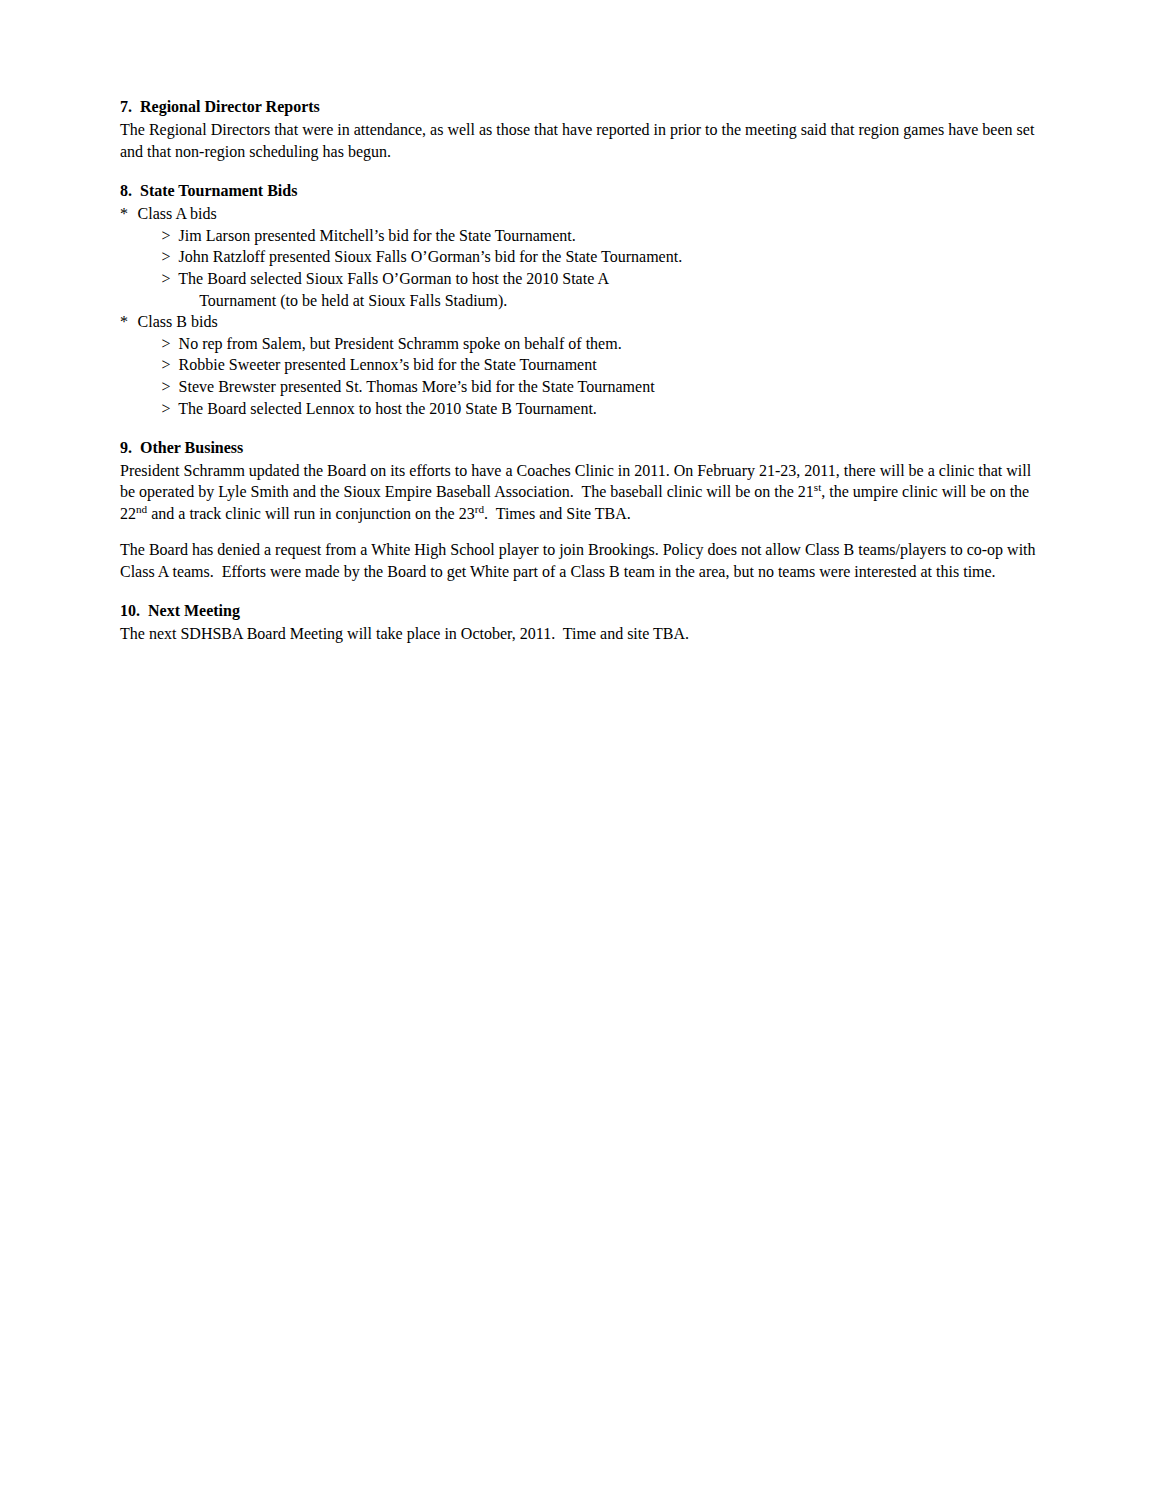7. Regional Director Reports
The Regional Directors that were in attendance, as well as those that have reported in prior to the meeting said that region games have been set and that non-region scheduling has begun.
8. State Tournament Bids
*Class A bids
> Jim Larson presented Mitchell’s bid for the State Tournament.
> John Ratzloff presented Sioux Falls O’Gorman’s bid for the State Tournament.
> The Board selected Sioux Falls O’Gorman to host the 2010 State A
Tournament (to be held at Sioux Falls Stadium).
*Class B bids
> No rep from Salem, but President Schramm spoke on behalf of them.
> Robbie Sweeter presented Lennox’s bid for the State Tournament
> Steve Brewster presented St. Thomas More’s bid for the State Tournament
> The Board selected Lennox to host the 2010 State B Tournament.
9. Other Business
President Schramm updated the Board on its efforts to have a Coaches Clinic in 2011. On February 21-23, 2011, there will be a clinic that will be operated by Lyle Smith and the Sioux Empire Baseball Association. The baseball clinic will be on the 21st, the umpire clinic will be on the 22nd and a track clinic will run in conjunction on the 23rd. Times and Site TBA.
The Board has denied a request from a White High School player to join Brookings. Policy does not allow Class B teams/players to co-op with Class A teams. Efforts were made by the Board to get White part of a Class B team in the area, but no teams were interested at this time.
10. Next Meeting
The next SDHSBA Board Meeting will take place in October, 2011. Time and site TBA.